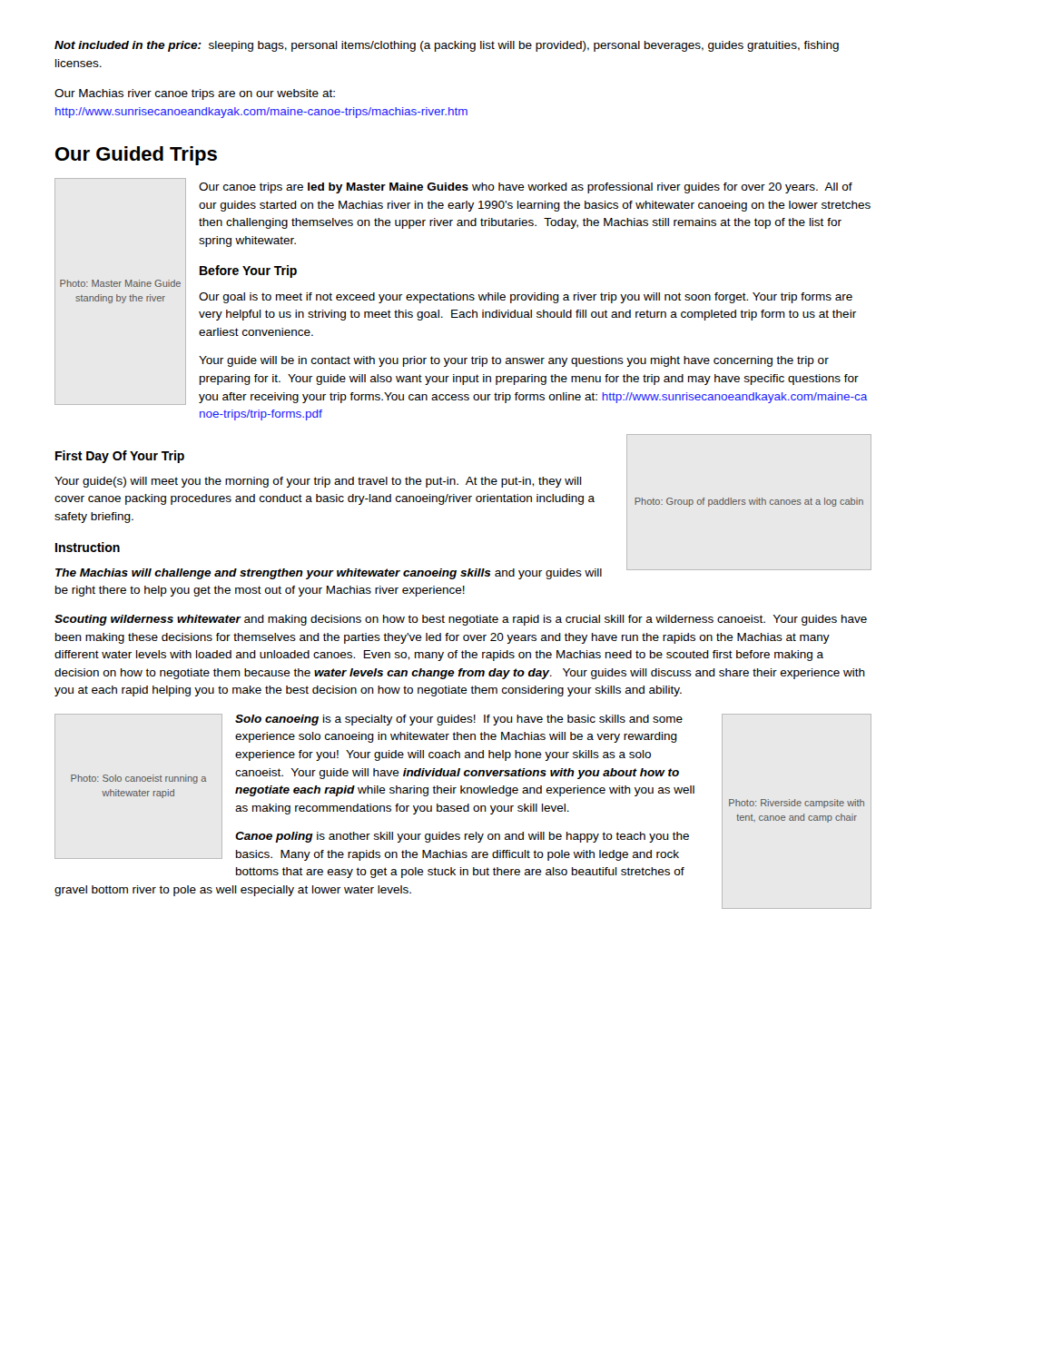Not included in the price: sleeping bags, personal items/clothing (a packing list will be provided), personal beverages, guides gratuities, fishing licenses.
Our Machias river canoe trips are on our website at:
http://www.sunrisecanoeandkayak.com/maine-canoe-trips/machias-river.htm
Our Guided Trips
Photo: Master Maine Guide standing by the river
Our canoe trips are led by Master Maine Guides who have worked as professional river guides for over 20 years. All of our guides started on the Machias river in the early 1990's learning the basics of whitewater canoeing on the lower stretches then challenging themselves on the upper river and tributaries. Today, the Machias still remains at the top of the list for spring whitewater.
Before Your Trip
Our goal is to meet if not exceed your expectations while providing a river trip you will not soon forget. Your trip forms are very helpful to us in striving to meet this goal. Each individual should fill out and return a completed trip form to us at their earliest convenience.
Your guide will be in contact with you prior to your trip to answer any questions you might have concerning the trip or preparing for it. Your guide will also want your input in preparing the menu for the trip and may have specific questions for you after receiving your trip forms.You can access our trip forms online at: http://www.sunrisecanoeandkayak.com/maine-canoe-trips/trip-forms.pdf
Photo: Group of paddlers with canoes at a log cabin
First Day Of Your Trip
Your guide(s) will meet you the morning of your trip and travel to the put-in. At the put-in, they will cover canoe packing procedures and conduct a basic dry-land canoeing/river orientation including a safety briefing.
Instruction
The Machias will challenge and strengthen your whitewater canoeing skills and your guides will be right there to help you get the most out of your Machias river experience!
Scouting wilderness whitewater and making decisions on how to best negotiate a rapid is a crucial skill for a wilderness canoeist. Your guides have been making these decisions for themselves and the parties they've led for over 20 years and they have run the rapids on the Machias at many different water levels with loaded and unloaded canoes. Even so, many of the rapids on the Machias need to be scouted first before making a decision on how to negotiate them because the water levels can change from day to day. Your guides will discuss and share their experience with you at each rapid helping you to make the best decision on how to negotiate them considering your skills and ability.
Photo: Solo canoeist running a whitewater rapid
Photo: Riverside campsite with tent, canoe and camp chair
Solo canoeing is a specialty of your guides! If you have the basic skills and some experience solo canoeing in whitewater then the Machias will be a very rewarding experience for you! Your guide will coach and help hone your skills as a solo canoeist. Your guide will have individual conversations with you about how to negotiate each rapid while sharing their knowledge and experience with you as well as making recommendations for you based on your skill level.
Canoe poling is another skill your guides rely on and will be happy to teach you the basics. Many of the rapids on the Machias are difficult to pole with ledge and rock bottoms that are easy to get a pole stuck in but there are also beautiful stretches of gravel bottom river to pole as well especially at lower water levels.